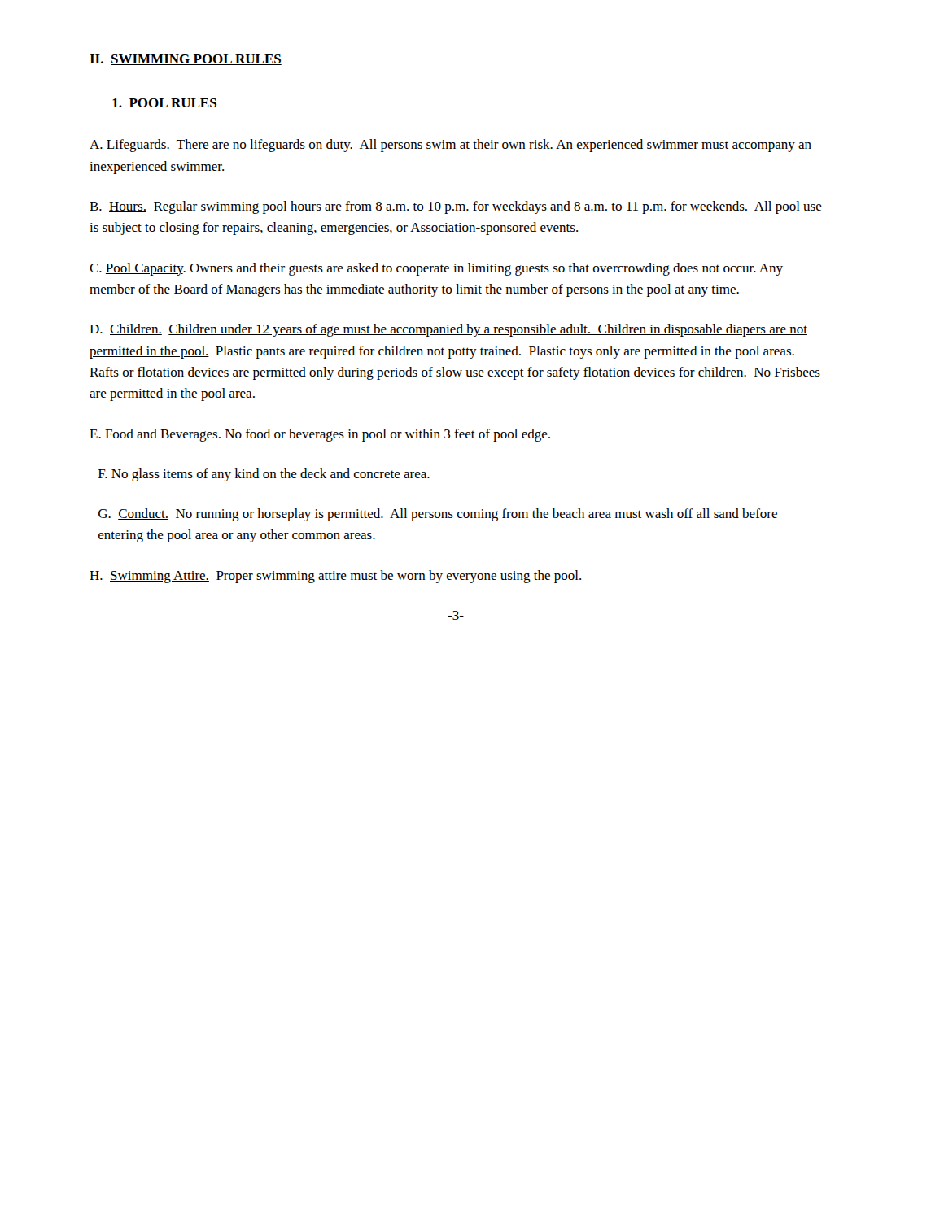II. SWIMMING POOL RULES
1. POOL RULES
A. Lifeguards. There are no lifeguards on duty. All persons swim at their own risk. An experienced swimmer must accompany an inexperienced swimmer.
B. Hours. Regular swimming pool hours are from 8 a.m. to 10 p.m. for weekdays and 8 a.m. to 11 p.m. for weekends. All pool use is subject to closing for repairs, cleaning, emergencies, or Association-sponsored events.
C. Pool Capacity. Owners and their guests are asked to cooperate in limiting guests so that overcrowding does not occur. Any member of the Board of Managers has the immediate authority to limit the number of persons in the pool at any time.
D. Children. Children under 12 years of age must be accompanied by a responsible adult. Children in disposable diapers are not permitted in the pool. Plastic pants are required for children not potty trained. Plastic toys only are permitted in the pool areas. Rafts or flotation devices are permitted only during periods of slow use except for safety flotation devices for children. No Frisbees are permitted in the pool area.
E. Food and Beverages. No food or beverages in pool or within 3 feet of pool edge.
F. No glass items of any kind on the deck and concrete area.
G. Conduct. No running or horseplay is permitted. All persons coming from the beach area must wash off all sand before entering the pool area or any other common areas.
H. Swimming Attire. Proper swimming attire must be worn by everyone using the pool.
-3-